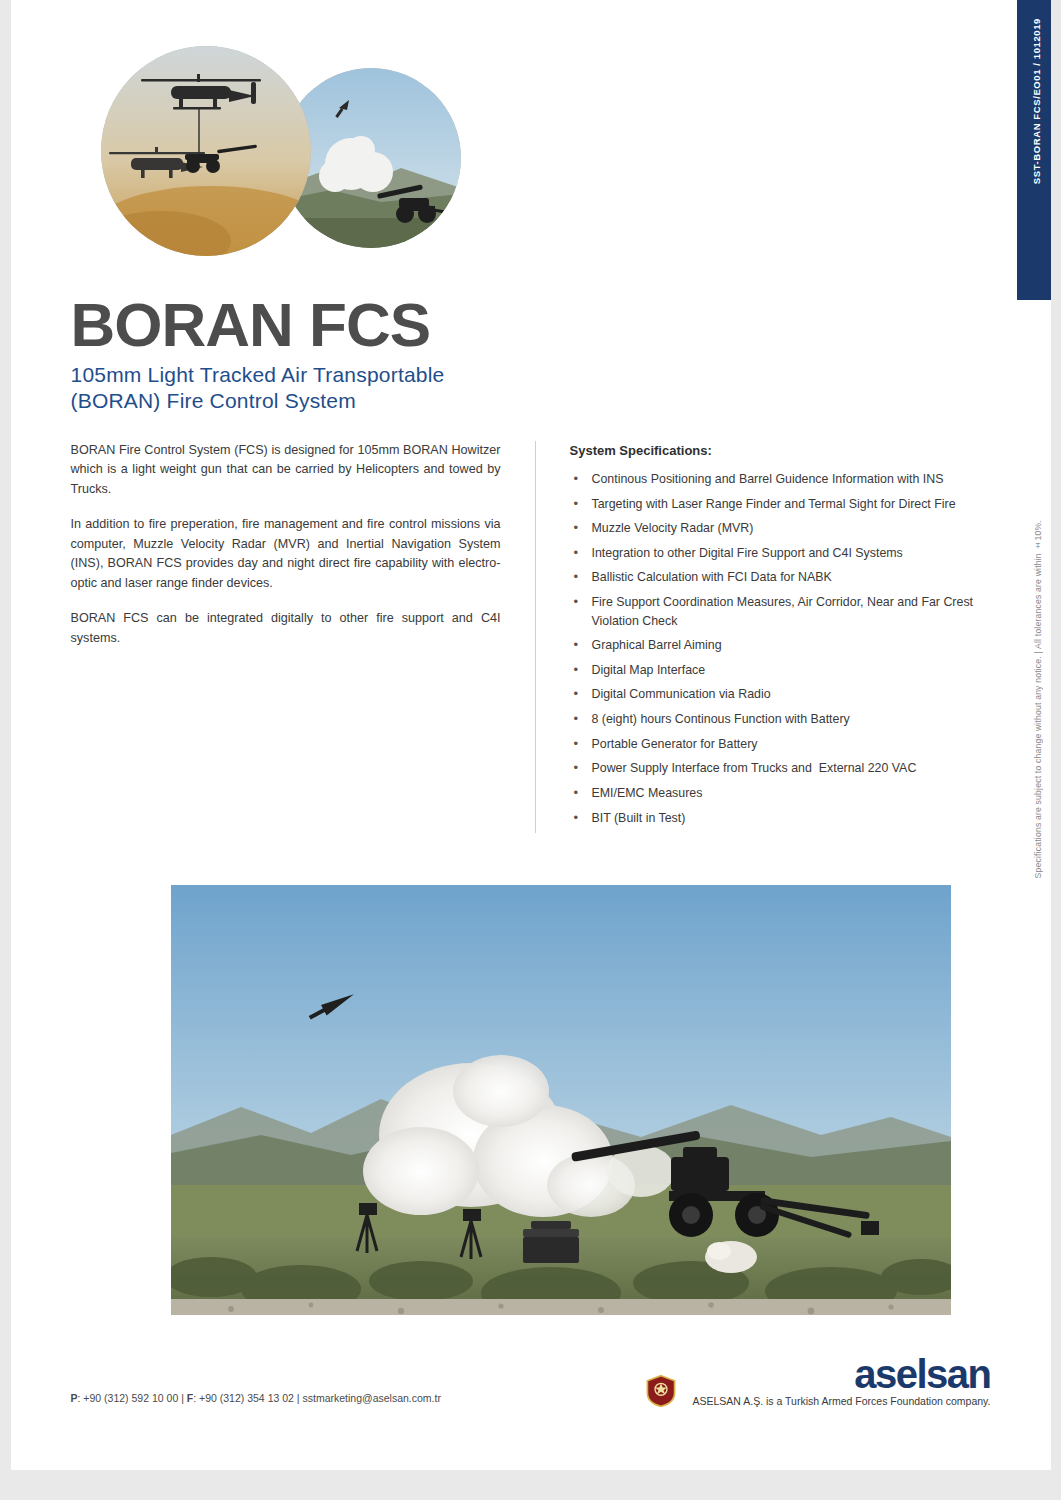SST-BORAN FCS/EO01 / 1012019
Specifications are subject to change without any notice. | All tolerances are within ±10%.
BORAN FCS
105mm Light Tracked Air Transportable
(BORAN) Fire Control System
BORAN Fire Control System (FCS) is designed for 105mm BORAN Howitzer which is a light weight gun that can be carried by Helicopters and towed by Trucks.
In addition to fire preperation, fire management and fire control missions via computer, Muzzle Velocity Radar (MVR) and Inertial Navigation System (INS), BORAN FCS provides day and night direct fire capability with electro-optic and laser range finder devices.
BORAN FCS can be integrated digitally to other fire support and C4I systems.
System Specifications:
Continous Positioning and Barrel Guidence Information with INS
Targeting with Laser Range Finder and Termal Sight for Direct Fire
Muzzle Velocity Radar (MVR)
Integration to other Digital Fire Support and C4I Systems
Ballistic Calculation with FCI Data for NABK
Fire Support Coordination Measures, Air Corridor, Near and Far Crest Violation Check
Graphical Barrel Aiming
Digital Map Interface
Digital Communication via Radio
8 (eight) hours Continous Function with Battery
Portable Generator for Battery
Power Supply Interface from Trucks and External 220 VAC
EMI/EMC Measures
BIT (Built in Test)
P: +90 (312) 592 10 00 | F: +90 (312) 354 13 02 | sstmarketing@aselsan.com.tr
aselsan
ASELSAN A.Ş. is a Turkish Armed Forces Foundation company.